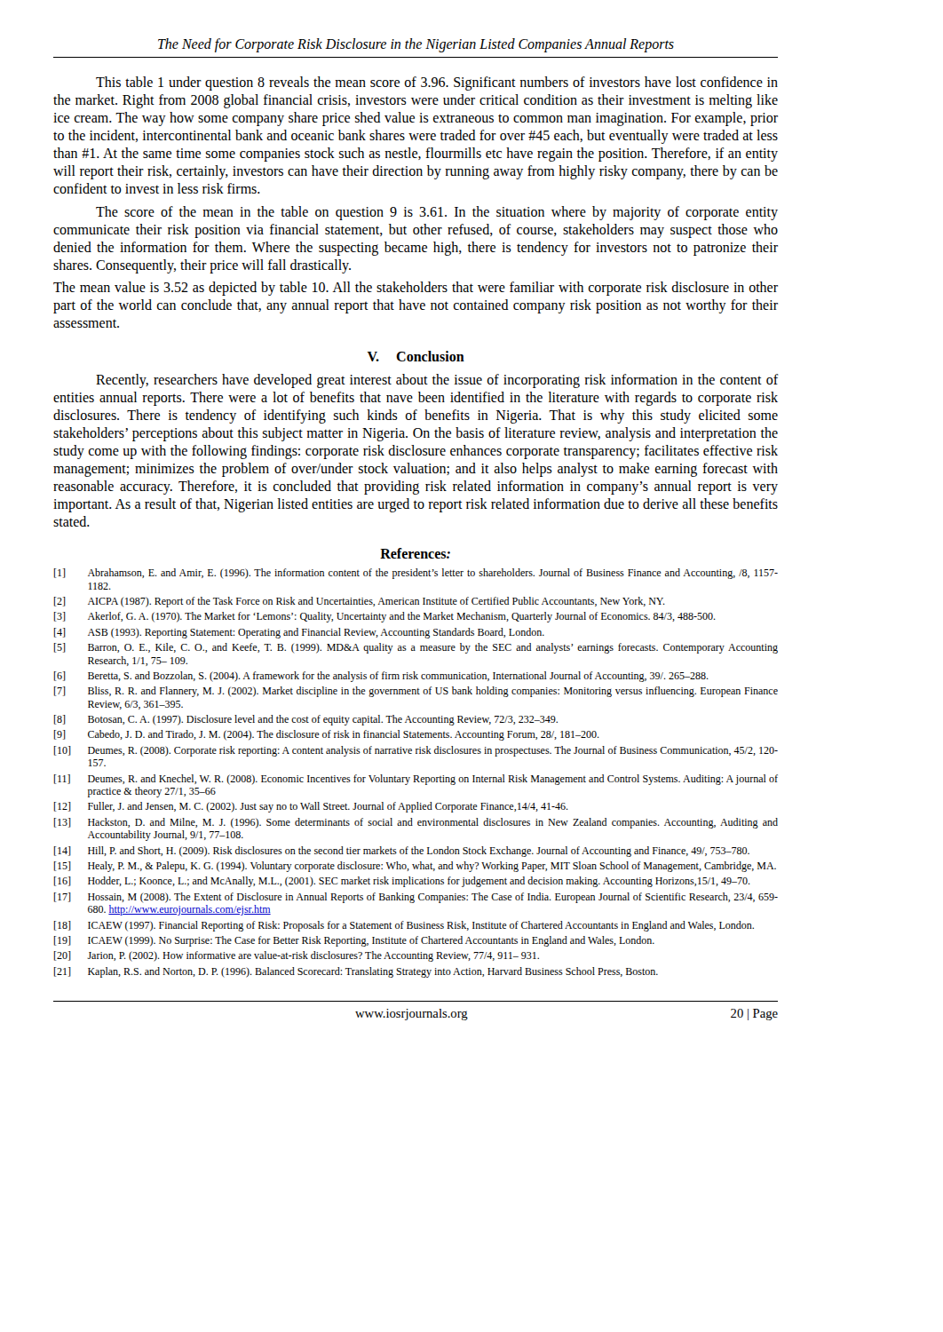The Need for Corporate Risk Disclosure in the Nigerian Listed Companies Annual Reports
This table 1 under question 8 reveals the mean score of 3.96. Significant numbers of investors have lost confidence in the market. Right from 2008 global financial crisis, investors were under critical condition as their investment is melting like ice cream. The way how some company share price shed value is extraneous to common man imagination. For example, prior to the incident, intercontinental bank and oceanic bank shares were traded for over #45 each, but eventually were traded at less than #1. At the same time some companies stock such as nestle, flourmills etc have regain the position. Therefore, if an entity will report their risk, certainly, investors can have their direction by running away from highly risky company, there by can be confident to invest in less risk firms.
The score of the mean in the table on question 9 is 3.61. In the situation where by majority of corporate entity communicate their risk position via financial statement, but other refused, of course, stakeholders may suspect those who denied the information for them. Where the suspecting became high, there is tendency for investors not to patronize their shares. Consequently, their price will fall drastically.
The mean value is 3.52 as depicted by table 10. All the stakeholders that were familiar with corporate risk disclosure in other part of the world can conclude that, any annual report that have not contained company risk position as not worthy for their assessment.
V. Conclusion
Recently, researchers have developed great interest about the issue of incorporating risk information in the content of entities annual reports. There were a lot of benefits that nave been identified in the literature with regards to corporate risk disclosures. There is tendency of identifying such kinds of benefits in Nigeria. That is why this study elicited some stakeholders’ perceptions about this subject matter in Nigeria. On the basis of literature review, analysis and interpretation the study come up with the following findings: corporate risk disclosure enhances corporate transparency; facilitates effective risk management; minimizes the problem of over/under stock valuation; and it also helps analyst to make earning forecast with reasonable accuracy. Therefore, it is concluded that providing risk related information in company’s annual report is very important. As a result of that, Nigerian listed entities are urged to report risk related information due to derive all these benefits stated.
References:
[1] Abrahamson, E. and Amir, E. (1996). The information content of the president’s letter to shareholders. Journal of Business Finance and Accounting, /8, 1157-1182.
[2] AICPA (1987). Report of the Task Force on Risk and Uncertainties, American Institute of Certified Public Accountants, New York, NY.
[3] Akerlof, G. A. (1970). The Market for ‘Lemons’: Quality, Uncertainty and the Market Mechanism, Quarterly Journal of Economics. 84/3, 488-500.
[4] ASB (1993). Reporting Statement: Operating and Financial Review, Accounting Standards Board, London.
[5] Barron, O. E., Kile, C. O., and Keefe, T. B. (1999). MD&A quality as a measure by the SEC and analysts’ earnings forecasts. Contemporary Accounting Research, 1/1, 75– 109.
[6] Beretta, S. and Bozzolan, S. (2004). A framework for the analysis of firm risk communication, International Journal of Accounting, 39/. 265–288.
[7] Bliss, R. R. and Flannery, M. J. (2002). Market discipline in the government of US bank holding companies: Monitoring versus influencing. European Finance Review, 6/3, 361–395.
[8] Botosan, C. A. (1997). Disclosure level and the cost of equity capital. The Accounting Review, 72/3, 232–349.
[9] Cabedo, J. D. and Tirado, J. M. (2004). The disclosure of risk in financial Statements. Accounting Forum, 28/, 181–200.
[10] Deumes, R. (2008). Corporate risk reporting: A content analysis of narrative risk disclosures in prospectuses. The Journal of Business Communication, 45/2, 120-157.
[11] Deumes, R. and Knechel, W. R. (2008). Economic Incentives for Voluntary Reporting on Internal Risk Management and Control Systems. Auditing: A journal of practice & theory 27/1, 35–66
[12] Fuller, J. and Jensen, M. C. (2002). Just say no to Wall Street. Journal of Applied Corporate Finance,14/4, 41-46.
[13] Hackston, D. and Milne, M. J. (1996). Some determinants of social and environmental disclosures in New Zealand companies. Accounting, Auditing and Accountability Journal, 9/1, 77–108.
[14] Hill, P. and Short, H. (2009). Risk disclosures on the second tier markets of the London Stock Exchange. Journal of Accounting and Finance, 49/, 753–780.
[15] Healy, P. M., & Palepu, K. G. (1994). Voluntary corporate disclosure: Who, what, and why? Working Paper, MIT Sloan School of Management, Cambridge, MA.
[16] Hodder, L.; Koonce, L.; and McAnally, M.L., (2001). SEC market risk implications for judgement and decision making. Accounting Horizons,15/1, 49–70.
[17] Hossain, M (2008). The Extent of Disclosure in Annual Reports of Banking Companies: The Case of India. European Journal of Scientific Research, 23/4, 659-680. http://www.eurojournals.com/ejsr.htm
[18] ICAEW (1997). Financial Reporting of Risk: Proposals for a Statement of Business Risk, Institute of Chartered Accountants in England and Wales, London.
[19] ICAEW (1999). No Surprise: The Case for Better Risk Reporting, Institute of Chartered Accountants in England and Wales, London.
[20] Jarion, P. (2002). How informative are value-at-risk disclosures? The Accounting Review, 77/4, 911– 931.
[21] Kaplan, R.S. and Norton, D. P. (1996). Balanced Scorecard: Translating Strategy into Action, Harvard Business School Press, Boston.
www.iosrjournals.org 20 | Page